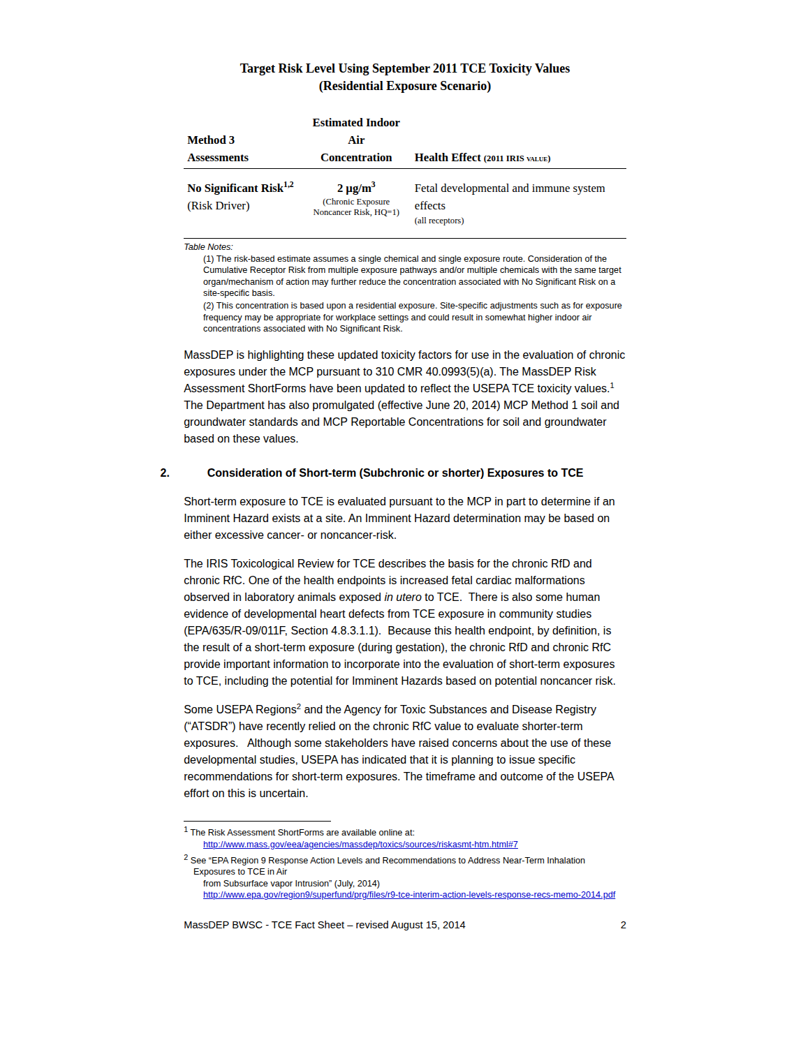Target Risk Level Using September 2011 TCE Toxicity Values (Residential Exposure Scenario)
| Method 3 Assessments | Estimated Indoor Air Concentration | Health Effect (2011 IRIS value) |
| --- | --- | --- |
| No Significant Risk 1,2 (Risk Driver) | 2 µg/m 3 (Chronic Exposure Noncancer Risk, HQ=1) | Fetal developmental and immune system effects (all receptors) |
Table Notes:
(1) The risk-based estimate assumes a single chemical and single exposure route. Consideration of the Cumulative Receptor Risk from multiple exposure pathways and/or multiple chemicals with the same target organ/mechanism of action may further reduce the concentration associated with No Significant Risk on a site-specific basis.
(2) This concentration is based upon a residential exposure. Site-specific adjustments such as for exposure frequency may be appropriate for workplace settings and could result in somewhat higher indoor air concentrations associated with No Significant Risk.
MassDEP is highlighting these updated toxicity factors for use in the evaluation of chronic exposures under the MCP pursuant to 310 CMR 40.0993(5)(a). The MassDEP Risk Assessment ShortForms have been updated to reflect the USEPA TCE toxicity values.1 The Department has also promulgated (effective June 20, 2014) MCP Method 1 soil and groundwater standards and MCP Reportable Concentrations for soil and groundwater based on these values.
2. Consideration of Short-term (Subchronic or shorter) Exposures to TCE
Short-term exposure to TCE is evaluated pursuant to the MCP in part to determine if an Imminent Hazard exists at a site. An Imminent Hazard determination may be based on either excessive cancer- or noncancer-risk.
The IRIS Toxicological Review for TCE describes the basis for the chronic RfD and chronic RfC. One of the health endpoints is increased fetal cardiac malformations observed in laboratory animals exposed in utero to TCE. There is also some human evidence of developmental heart defects from TCE exposure in community studies (EPA/635/R-09/011F, Section 4.8.3.1.1). Because this health endpoint, by definition, is the result of a short-term exposure (during gestation), the chronic RfD and chronic RfC provide important information to incorporate into the evaluation of short-term exposures to TCE, including the potential for Imminent Hazards based on potential noncancer risk.
Some USEPA Regions2 and the Agency for Toxic Substances and Disease Registry (“ATSDR”) have recently relied on the chronic RfC value to evaluate shorter-term exposures. Although some stakeholders have raised concerns about the use of these developmental studies, USEPA has indicated that it is planning to issue specific recommendations for short-term exposures. The timeframe and outcome of the USEPA effort on this is uncertain.
1 The Risk Assessment ShortForms are available online at: http://www.mass.gov/eea/agencies/massdep/toxics/sources/riskasmt-htm.html#7
2 See “EPA Region 9 Response Action Levels and Recommendations to Address Near-Term Inhalation Exposures to TCE in Air from Subsurface vapor Intrusion” (July, 2014) http://www.epa.gov/region9/superfund/prg/files/r9-tce-interim-action-levels-response-recs-memo-2014.pdf
MassDEP BWSC - TCE Fact Sheet – revised August 15, 2014 2